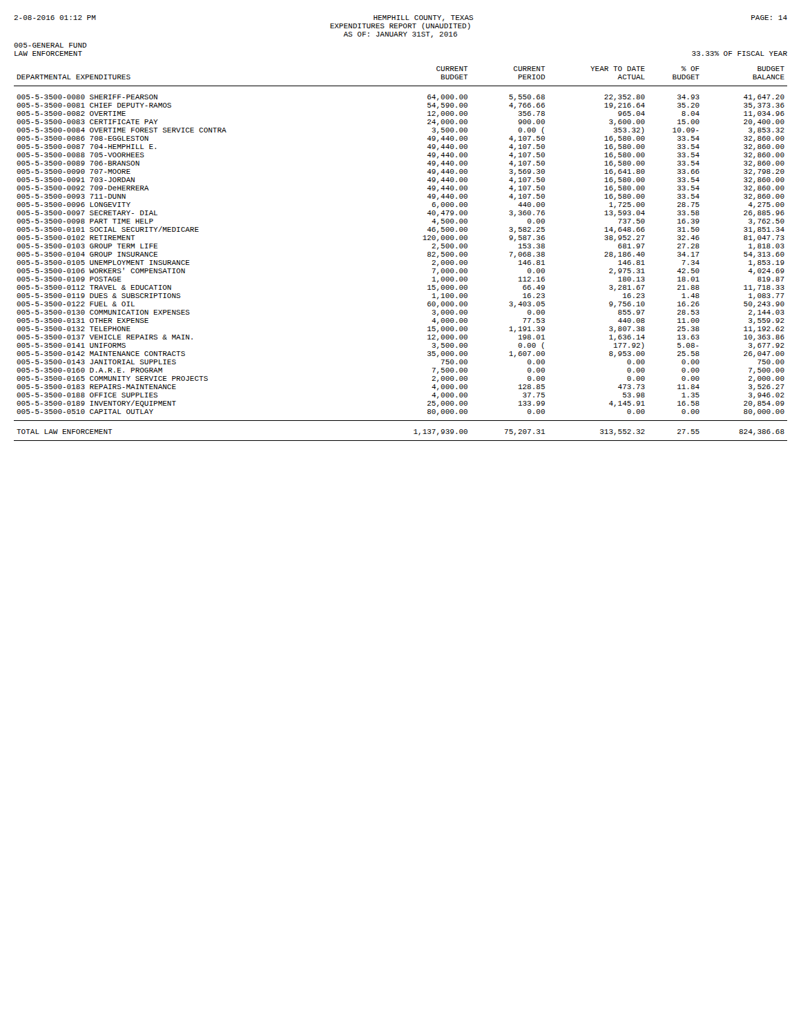2-08-2016 01:12 PM HEMPHILL COUNTY, TEXAS PAGE: 14
EXPENDITURES REPORT (UNAUDITED)
AS OF: JANUARY 31ST, 2016
005-GENERAL FUND
LAW ENFORCEMENT 33.33% OF FISCAL YEAR
| | CURRENT | CURRENT | YEAR TO DATE | % OF | BUDGET |
| --- | --- | --- | --- | --- | --- |
| DEPARTMENTAL EXPENDITURES | BUDGET | PERIOD | ACTUAL | BUDGET | BALANCE |
| 005-5-3500-0080 SHERIFF-PEARSON | 64,000.00 | 5,550.68 | 22,352.80 | 34.93 | 41,647.20 |
| 005-5-3500-0081 CHIEF DEPUTY-RAMOS | 54,590.00 | 4,766.66 | 19,216.64 | 35.20 | 35,373.36 |
| 005-5-3500-0082 OVERTIME | 12,000.00 | 356.78 | 965.04 | 8.04 | 11,034.96 |
| 005-5-3500-0083 CERTIFICATE PAY | 24,000.00 | 900.00 | 3,600.00 | 15.00 | 20,400.00 |
| 005-5-3500-0084 OVERTIME FOREST SERVICE CONTRA | 3,500.00 | 0.00 ( | 353.32) | 10.09- | 3,853.32 |
| 005-5-3500-0086 708-EGGLESTON | 49,440.00 | 4,107.50 | 16,580.00 | 33.54 | 32,860.00 |
| 005-5-3500-0087 704-HEMPHILL E. | 49,440.00 | 4,107.50 | 16,580.00 | 33.54 | 32,860.00 |
| 005-5-3500-0088 705-VOORHEES | 49,440.00 | 4,107.50 | 16,580.00 | 33.54 | 32,860.00 |
| 005-5-3500-0089 706-BRANSON | 49,440.00 | 4,107.50 | 16,580.00 | 33.54 | 32,860.00 |
| 005-5-3500-0090 707-MOORE | 49,440.00 | 3,569.30 | 16,641.80 | 33.66 | 32,798.20 |
| 005-5-3500-0091 703-JORDAN | 49,440.00 | 4,107.50 | 16,580.00 | 33.54 | 32,860.00 |
| 005-5-3500-0092 709-DeHERRERA | 49,440.00 | 4,107.50 | 16,580.00 | 33.54 | 32,860.00 |
| 005-5-3500-0093 711-DUNN | 49,440.00 | 4,107.50 | 16,580.00 | 33.54 | 32,860.00 |
| 005-5-3500-0096 LONGEVITY | 6,000.00 | 440.00 | 1,725.00 | 28.75 | 4,275.00 |
| 005-5-3500-0097 SECRETARY- DIAL | 40,479.00 | 3,360.76 | 13,593.04 | 33.58 | 26,885.96 |
| 005-5-3500-0098 PART TIME HELP | 4,500.00 | 0.00 | 737.50 | 16.39 | 3,762.50 |
| 005-5-3500-0101 SOCIAL SECURITY/MEDICARE | 46,500.00 | 3,582.25 | 14,648.66 | 31.50 | 31,851.34 |
| 005-5-3500-0102 RETIREMENT | 120,000.00 | 9,587.36 | 38,952.27 | 32.46 | 81,047.73 |
| 005-5-3500-0103 GROUP TERM LIFE | 2,500.00 | 153.38 | 681.97 | 27.28 | 1,818.03 |
| 005-5-3500-0104 GROUP INSURANCE | 82,500.00 | 7,068.38 | 28,186.40 | 34.17 | 54,313.60 |
| 005-5-3500-0105 UNEMPLOYMENT INSURANCE | 2,000.00 | 146.81 | 146.81 | 7.34 | 1,853.19 |
| 005-5-3500-0106 WORKERS' COMPENSATION | 7,000.00 | 0.00 | 2,975.31 | 42.50 | 4,024.69 |
| 005-5-3500-0109 POSTAGE | 1,000.00 | 112.16 | 180.13 | 18.01 | 819.87 |
| 005-5-3500-0112 TRAVEL & EDUCATION | 15,000.00 | 66.49 | 3,281.67 | 21.88 | 11,718.33 |
| 005-5-3500-0119 DUES & SUBSCRIPTIONS | 1,100.00 | 16.23 | 16.23 | 1.48 | 1,083.77 |
| 005-5-3500-0122 FUEL & OIL | 60,000.00 | 3,403.05 | 9,756.10 | 16.26 | 50,243.90 |
| 005-5-3500-0130 COMMUNICATION EXPENSES | 3,000.00 | 0.00 | 855.97 | 28.53 | 2,144.03 |
| 005-5-3500-0131 OTHER EXPENSE | 4,000.00 | 77.53 | 440.08 | 11.00 | 3,559.92 |
| 005-5-3500-0132 TELEPHONE | 15,000.00 | 1,191.39 | 3,807.38 | 25.38 | 11,192.62 |
| 005-5-3500-0137 VEHICLE REPAIRS & MAIN. | 12,000.00 | 198.01 | 1,636.14 | 13.63 | 10,363.86 |
| 005-5-3500-0141 UNIFORMS | 3,500.00 | 0.00 ( | 177.92) | 5.08- | 3,677.92 |
| 005-5-3500-0142 MAINTENANCE CONTRACTS | 35,000.00 | 1,607.00 | 8,953.00 | 25.58 | 26,047.00 |
| 005-5-3500-0143 JANITORIAL SUPPLIES | 750.00 | 0.00 | 0.00 | 0.00 | 750.00 |
| 005-5-3500-0160 D.A.R.E. PROGRAM | 7,500.00 | 0.00 | 0.00 | 0.00 | 7,500.00 |
| 005-5-3500-0165 COMMUNITY SERVICE PROJECTS | 2,000.00 | 0.00 | 0.00 | 0.00 | 2,000.00 |
| 005-5-3500-0183 REPAIRS-MAINTENANCE | 4,000.00 | 128.85 | 473.73 | 11.84 | 3,526.27 |
| 005-5-3500-0188 OFFICE SUPPLIES | 4,000.00 | 37.75 | 53.98 | 1.35 | 3,946.02 |
| 005-5-3500-0189 INVENTORY/EQUIPMENT | 25,000.00 | 133.99 | 4,145.91 | 16.58 | 20,854.09 |
| 005-5-3500-0510 CAPITAL OUTLAY | 80,000.00 | 0.00 | 0.00 | 0.00 | 80,000.00 |
| TOTAL LAW ENFORCEMENT | 1,137,939.00 | 75,207.31 | 313,552.32 | 27.55 | 824,386.68 |